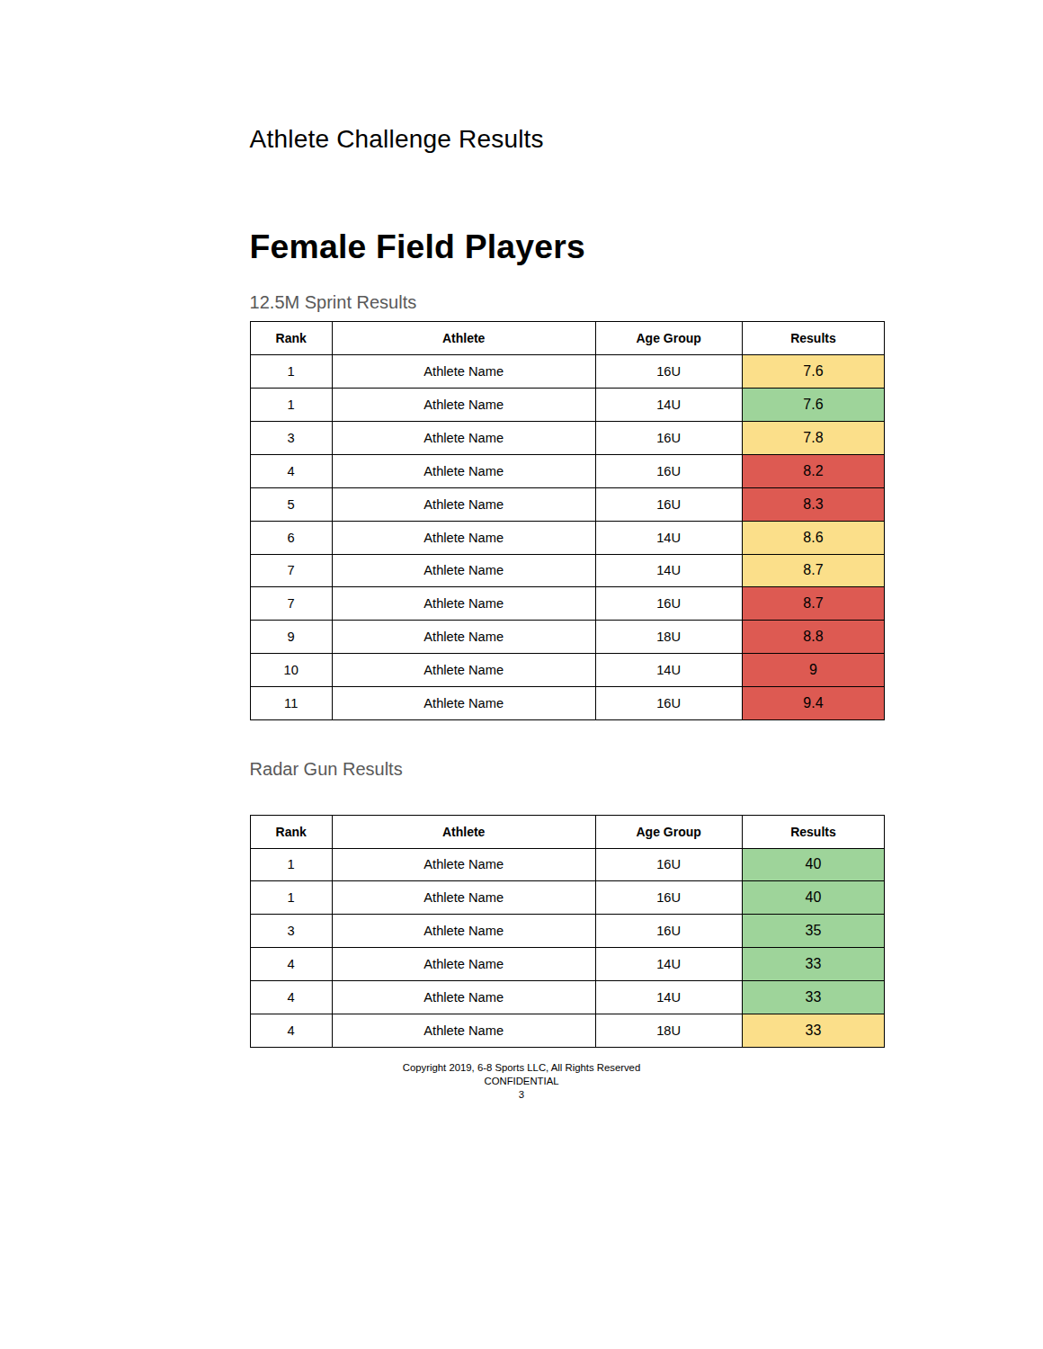Athlete Challenge Results
Female Field Players
12.5M Sprint Results
| Rank | Athlete | Age Group | Results |
| --- | --- | --- | --- |
| 1 | Athlete Name | 16U | 7.6 |
| 1 | Athlete Name | 14U | 7.6 |
| 3 | Athlete Name | 16U | 7.8 |
| 4 | Athlete Name | 16U | 8.2 |
| 5 | Athlete Name | 16U | 8.3 |
| 6 | Athlete Name | 14U | 8.6 |
| 7 | Athlete Name | 14U | 8.7 |
| 7 | Athlete Name | 16U | 8.7 |
| 9 | Athlete Name | 18U | 8.8 |
| 10 | Athlete Name | 14U | 9 |
| 11 | Athlete Name | 16U | 9.4 |
Radar Gun Results
| Rank | Athlete | Age Group | Results |
| --- | --- | --- | --- |
| 1 | Athlete Name | 16U | 40 |
| 1 | Athlete Name | 16U | 40 |
| 3 | Athlete Name | 16U | 35 |
| 4 | Athlete Name | 14U | 33 |
| 4 | Athlete Name | 14U | 33 |
| 4 | Athlete Name | 18U | 33 |
Copyright 2019, 6-8 Sports LLC, All Rights Reserved
CONFIDENTIAL
3